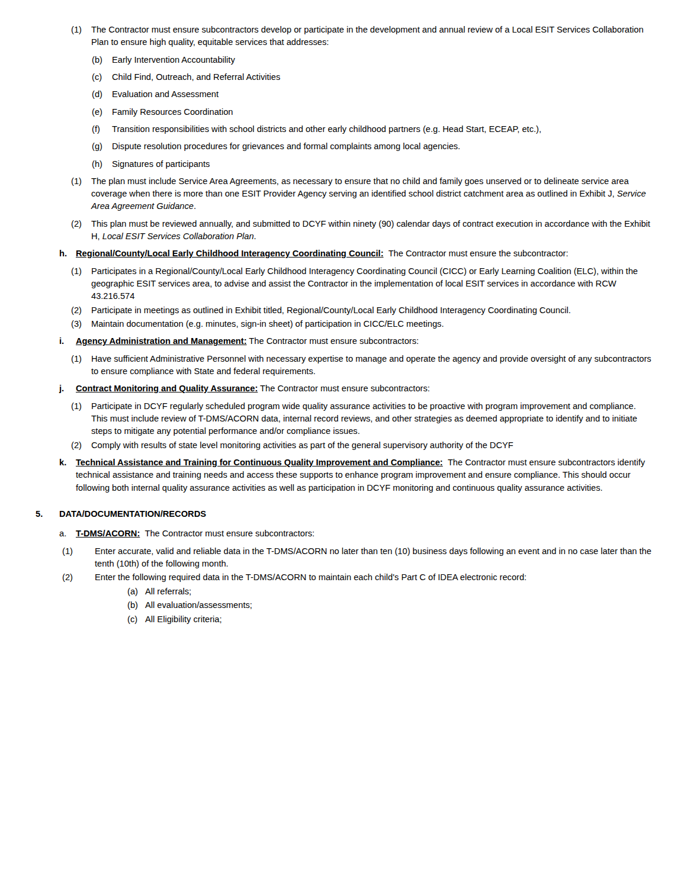(1) The Contractor must ensure subcontractors develop or participate in the development and annual review of a Local ESIT Services Collaboration Plan to ensure high quality, equitable services that addresses:
(b) Early Intervention Accountability
(c) Child Find, Outreach, and Referral Activities
(d) Evaluation and Assessment
(e) Family Resources Coordination
(f) Transition responsibilities with school districts and other early childhood partners (e.g. Head Start, ECEAP, etc.),
(g) Dispute resolution procedures for grievances and formal complaints among local agencies.
(h) Signatures of participants
(1) The plan must include Service Area Agreements, as necessary to ensure that no child and family goes unserved or to delineate service area coverage when there is more than one ESIT Provider Agency serving an identified school district catchment area as outlined in Exhibit J, Service Area Agreement Guidance.
(2) This plan must be reviewed annually, and submitted to DCYF within ninety (90) calendar days of contract execution in accordance with the Exhibit H, Local ESIT Services Collaboration Plan.
h. Regional/County/Local Early Childhood Interagency Coordinating Council: The Contractor must ensure the subcontractor:
(1) Participates in a Regional/County/Local Early Childhood Interagency Coordinating Council (CICC) or Early Learning Coalition (ELC), within the geographic ESIT services area, to advise and assist the Contractor in the implementation of local ESIT services in accordance with RCW 43.216.574
(2) Participate in meetings as outlined in Exhibit titled, Regional/County/Local Early Childhood Interagency Coordinating Council.
(3) Maintain documentation (e.g. minutes, sign-in sheet) of participation in CICC/ELC meetings.
i. Agency Administration and Management: The Contractor must ensure subcontractors:
(1) Have sufficient Administrative Personnel with necessary expertise to manage and operate the agency and provide oversight of any subcontractors to ensure compliance with State and federal requirements.
j. Contract Monitoring and Quality Assurance: The Contractor must ensure subcontractors:
(1) Participate in DCYF regularly scheduled program wide quality assurance activities to be proactive with program improvement and compliance. This must include review of T-DMS/ACORN data, internal record reviews, and other strategies as deemed appropriate to identify and to initiate steps to mitigate any potential performance and/or compliance issues.
(2) Comply with results of state level monitoring activities as part of the general supervisory authority of the DCYF
k. Technical Assistance and Training for Continuous Quality Improvement and Compliance: The Contractor must ensure subcontractors identify technical assistance and training needs and access these supports to enhance program improvement and ensure compliance. This should occur following both internal quality assurance activities as well as participation in DCYF monitoring and continuous quality assurance activities.
5. DATA/DOCUMENTATION/RECORDS
a. T-DMS/ACORN: The Contractor must ensure subcontractors:
(1) Enter accurate, valid and reliable data in the T-DMS/ACORN no later than ten (10) business days following an event and in no case later than the tenth (10th) of the following month.
(2) Enter the following required data in the T-DMS/ACORN to maintain each child's Part C of IDEA electronic record:
(a) All referrals;
(b) All evaluation/assessments;
(c) All Eligibility criteria;